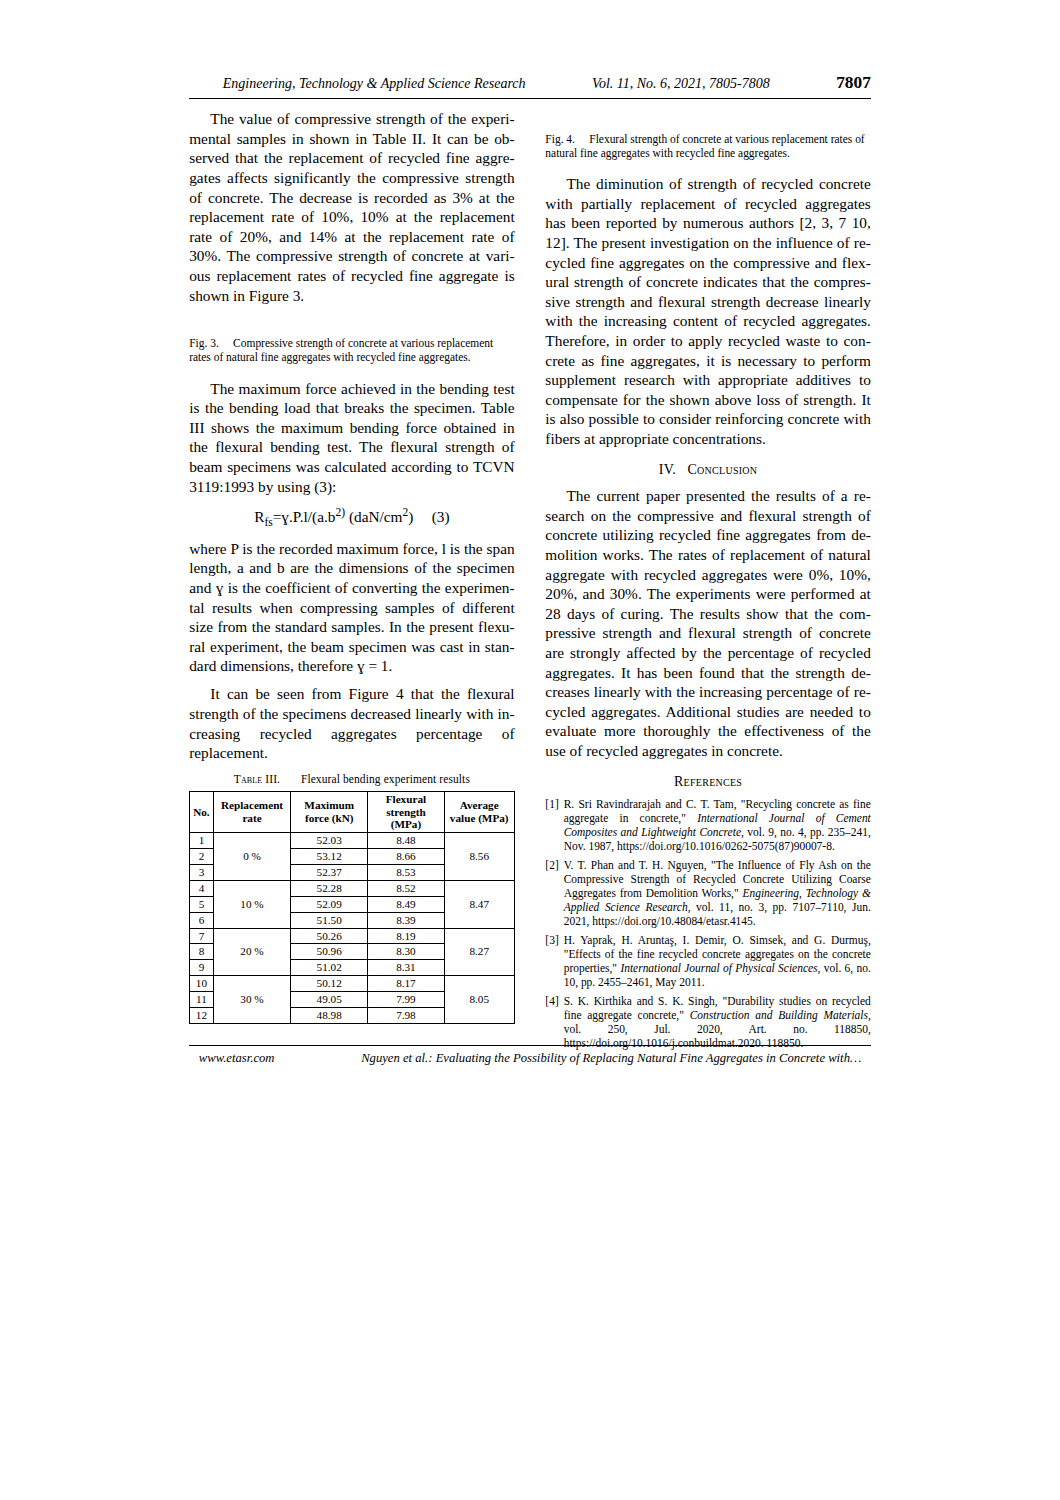Engineering, Technology & Applied Science Research
Vol. 11, No. 6, 2021, 7805-7808
7807
The value of compressive strength of the experimental samples in shown in Table II. It can be observed that the replacement of recycled fine aggregates affects significantly the compressive strength of concrete. The decrease is recorded as 3% at the replacement rate of 10%, 10% at the replacement rate of 20%, and 14% at the replacement rate of 30%. The compressive strength of concrete at various replacement rates of recycled fine aggregate is shown in Figure 3.
Fig. 3. Compressive strength of concrete at various replacement rates of natural fine aggregates with recycled fine aggregates.
The maximum force achieved in the bending test is the bending load that breaks the specimen. Table III shows the maximum bending force obtained in the flexural bending test. The flexural strength of beam specimens was calculated according to TCVN 3119:1993 by using (3):
Rfs=ɣ.P.l/(a.b2) (daN/cm2)(3)
where P is the recorded maximum force, l is the span length, a and b are the dimensions of the specimen and ɣ is the coefficient of converting the experimental results when compressing samples of different size from the standard samples. In the present flexural experiment, the beam specimen was cast in standard dimensions, therefore ɣ = 1.
It can be seen from Figure 4 that the flexural strength of the specimens decreased linearly with increasing recycled aggregates percentage of replacement.
Table III. Flexural bending experiment results
| No. | Replacement rate | Maximum force (kN) | Flexural strength (MPa) | Average value (MPa) |
| --- | --- | --- | --- | --- |
| 1 | 0 % | 52.03 | 8.48 | 8.56 |
| 2 | 53.12 | 8.66 |
| 3 | 52.37 | 8.53 |
| 4 | 10 % | 52.28 | 8.52 | 8.47 |
| 5 | 52.09 | 8.49 |
| 6 | 51.50 | 8.39 |
| 7 | 20 % | 50.26 | 8.19 | 8.27 |
| 8 | 50.96 | 8.30 |
| 9 | 51.02 | 8.31 |
| 10 | 30 % | 50.12 | 8.17 | 8.05 |
| 11 | 49.05 | 7.99 |
| 12 | 48.98 | 7.98 |
Fig. 4. Flexural strength of concrete at various replacement rates of natural fine aggregates with recycled fine aggregates.
The diminution of strength of recycled concrete with partially replacement of recycled aggregates has been reported by numerous authors [2, 3, 7 10, 12]. The present investigation on the influence of recycled fine aggregates on the compressive and flexural strength of concrete indicates that the compressive strength and flexural strength decrease linearly with the increasing content of recycled aggregates. Therefore, in order to apply recycled waste to concrete as fine aggregates, it is necessary to perform supplement research with appropriate additives to compensate for the shown above loss of strength. It is also possible to consider reinforcing concrete with fibers at appropriate concentrations.
IV. Conclusion
The current paper presented the results of a research on the compressive and flexural strength of concrete utilizing recycled fine aggregates from demolition works. The rates of replacement of natural aggregate with recycled aggregates were 0%, 10%, 20%, and 30%. The experiments were performed at 28 days of curing. The results show that the compressive strength and flexural strength of concrete are strongly affected by the percentage of recycled aggregates. It has been found that the strength decreases linearly with the increasing percentage of recycled aggregates. Additional studies are needed to evaluate more thoroughly the effectiveness of the use of recycled aggregates in concrete.
References
[1] R. Sri Ravindrarajah and C. T. Tam, "Recycling concrete as fine aggregate in concrete," International Journal of Cement Composites and Lightweight Concrete, vol. 9, no. 4, pp. 235–241, Nov. 1987, https://doi.org/10.1016/0262-5075(87)90007-8.
[2] V. T. Phan and T. H. Nguyen, "The Influence of Fly Ash on the Compressive Strength of Recycled Concrete Utilizing Coarse Aggregates from Demolition Works," Engineering, Technology & Applied Science Research, vol. 11, no. 3, pp. 7107–7110, Jun. 2021, https://doi.org/10.48084/etasr.4145.
[3] H. Yaprak, H. Aruntaş, I. Demir, O. Simsek, and G. Durmuş, "Effects of the fine recycled concrete aggregates on the concrete properties," International Journal of Physical Sciences, vol. 6, no. 10, pp. 2455–2461, May 2011.
[4] S. K. Kirthika and S. K. Singh, "Durability studies on recycled fine aggregate concrete," Construction and Building Materials, vol. 250, Jul. 2020, Art. no. 118850, https://doi.org/10.1016/j.conbuildmat.2020. 118850.
www.etasr.com
Nguyen et al.: Evaluating the Possibility of Replacing Natural Fine Aggregates in Concrete with…